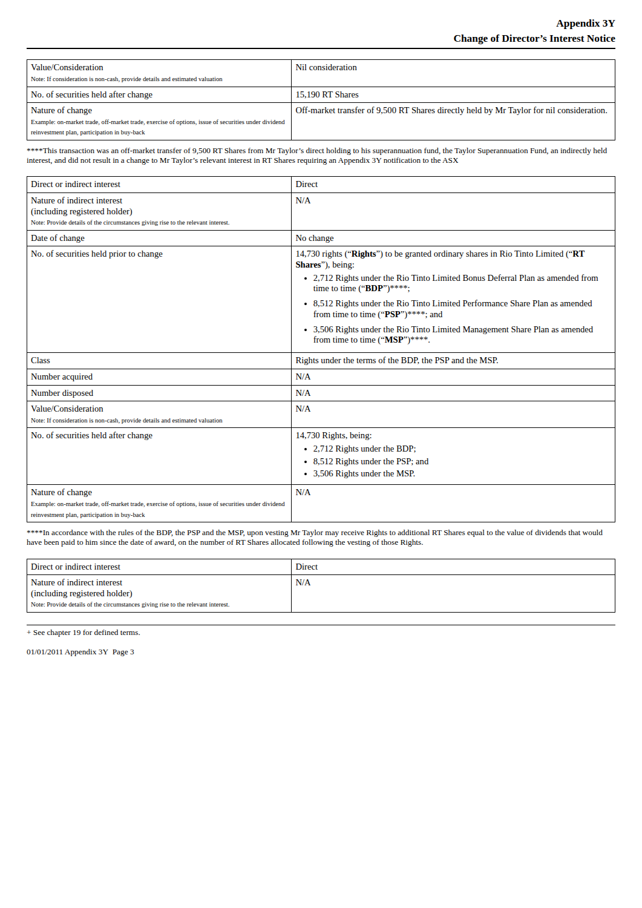Appendix 3Y
Change of Director’s Interest Notice
| Value/Consideration Note: If consideration is non-cash, provide details and estimated valuation | Nil consideration |
| No. of securities held after change | 15,190 RT Shares |
| Nature of change Example: on-market trade, off-market trade, exercise of options, issue of securities under dividend reinvestment plan, participation in buy-back | Off-market transfer of 9,500 RT Shares directly held by Mr Taylor for nil consideration. |
****This transaction was an off-market transfer of 9,500 RT Shares from Mr Taylor’s direct holding to his superannuation fund, the Taylor Superannuation Fund, an indirectly held interest, and did not result in a change to Mr Taylor’s relevant interest in RT Shares requiring an Appendix 3Y notification to the ASX
| Direct or indirect interest | Direct |
| Nature of indirect interest (including registered holder) Note: Provide details of the circumstances giving rise to the relevant interest. | N/A |
| Date of change | No change |
| No. of securities held prior to change | 14,730 rights (“ Rights ”) to be granted ordinary shares in Rio Tinto Limited (“ RT Shares ”), being: 2,712 Rights under the Rio Tinto Limited Bonus Deferral Plan as amended from time to time (“ BDP ”)****; 8,512 Rights under the Rio Tinto Limited Performance Share Plan as amended from time to time (“ PSP ”)****; and 3,506 Rights under the Rio Tinto Limited Management Share Plan as amended from time to time (“ MSP ”)****. |
| Class | Rights under the terms of the BDP, the PSP and the MSP. |
| Number acquired | N/A |
| Number disposed | N/A |
| Value/Consideration Note: If consideration is non-cash, provide details and estimated valuation | N/A |
| No. of securities held after change | 14,730 Rights, being: 2,712 Rights under the BDP; 8,512 Rights under the PSP; and 3,506 Rights under the MSP. |
| Nature of change Example: on-market trade, off-market trade, exercise of options, issue of securities under dividend reinvestment plan, participation in buy-back | N/A |
****In accordance with the rules of the BDP, the PSP and the MSP, upon vesting Mr Taylor may receive Rights to additional RT Shares equal to the value of dividends that would have been paid to him since the date of award, on the number of RT Shares allocated following the vesting of those Rights.
| Direct or indirect interest | Direct |
| Nature of indirect interest (including registered holder) Note: Provide details of the circumstances giving rise to the relevant interest. | N/A |
+ See chapter 19 for defined terms.
01/01/2011 Appendix 3Y Page 3